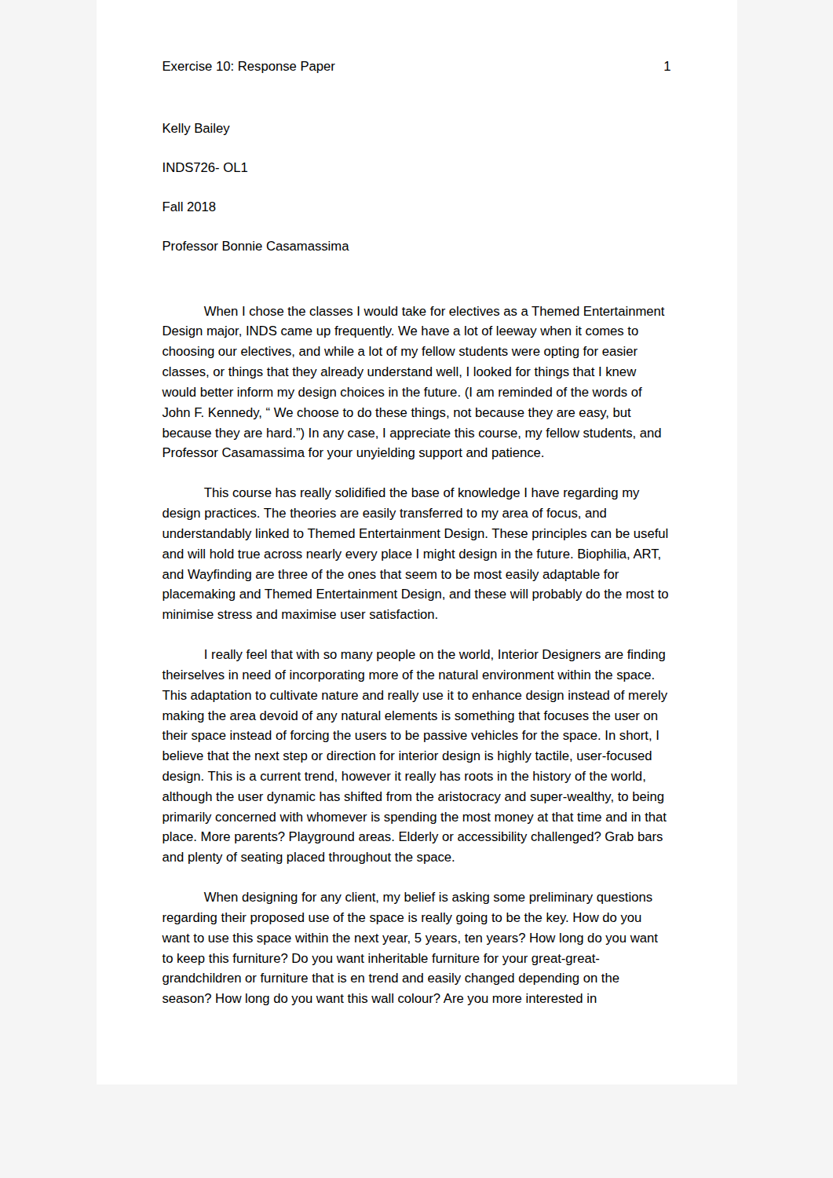Exercise 10: Response Paper 1
Kelly Bailey
INDS726- OL1
Fall 2018
Professor Bonnie Casamassima
When I chose the classes I would take for electives as a Themed Entertainment Design major, INDS came up frequently. We have a lot of leeway when it comes to choosing our electives, and while a lot of my fellow students were opting for easier classes, or things that they already understand well, I looked for things that I knew would better inform my design choices in the future. (I am reminded of the words of John F. Kennedy, “ We choose to do these things, not because they are easy, but because they are hard.”) In any case, I appreciate this course, my fellow students, and Professor Casamassima for your unyielding support and patience.
This course has really solidified the base of knowledge I have regarding my design practices. The theories are easily transferred to my area of focus, and understandably linked to Themed Entertainment Design. These principles can be useful and will hold true across nearly every place I might design in the future. Biophilia, ART, and Wayfinding are three of the ones that seem to be most easily adaptable for placemaking and Themed Entertainment Design, and these will probably do the most to minimise stress and maximise user satisfaction.
I really feel that with so many people on the world, Interior Designers are finding theirselves in need of incorporating more of the natural environment within the space. This adaptation to cultivate nature and really use it to enhance design instead of merely making the area devoid of any natural elements is something that focuses the user on their space instead of forcing the users to be passive vehicles for the space. In short, I believe that the next step or direction for interior design is highly tactile, user-focused design. This is a current trend, however it really has roots in the history of the world, although the user dynamic has shifted from the aristocracy and super-wealthy, to being primarily concerned with whomever is spending the most money at that time and in that place. More parents? Playground areas. Elderly or accessibility challenged? Grab bars and plenty of seating placed throughout the space.
When designing for any client, my belief is asking some preliminary questions regarding their proposed use of the space is really going to be the key. How do you want to use this space within the next year, 5 years, ten years? How long do you want to keep this furniture? Do you want inheritable furniture for your great-great-grandchildren or furniture that is en trend and easily changed depending on the season? How long do you want this wall colour? Are you more interested in